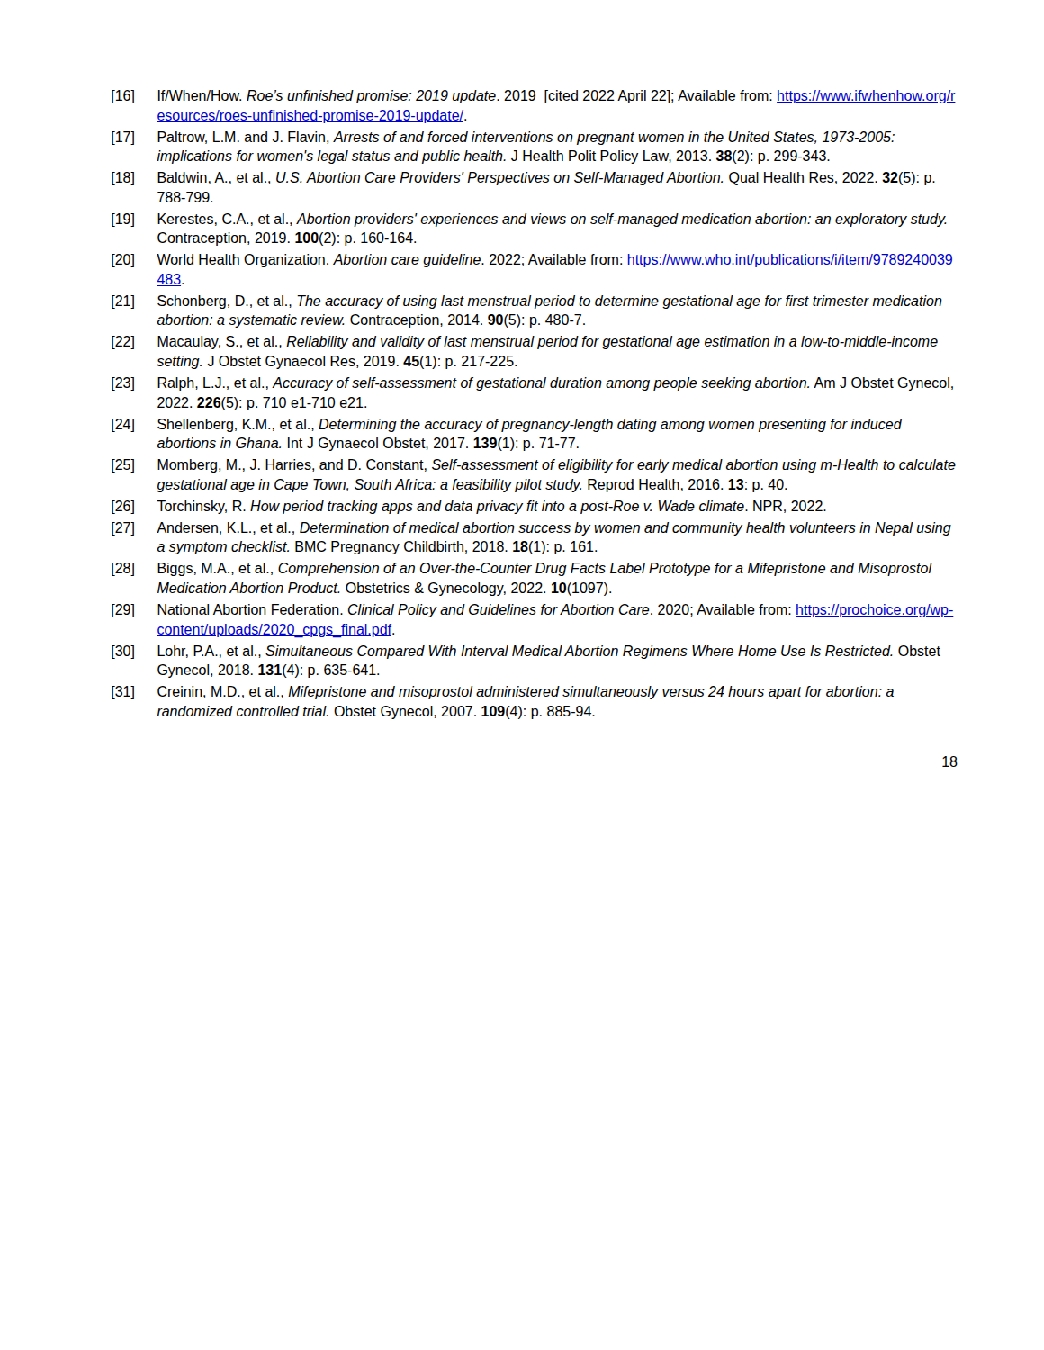[16] If/When/How. Roe’s unfinished promise: 2019 update. 2019 [cited 2022 April 22]; Available from: https://www.ifwhenhow.org/resources/roes-unfinished-promise-2019-update/.
[17] Paltrow, L.M. and J. Flavin, Arrests of and forced interventions on pregnant women in the United States, 1973-2005: implications for women's legal status and public health. J Health Polit Policy Law, 2013. 38(2): p. 299-343.
[18] Baldwin, A., et al., U.S. Abortion Care Providers' Perspectives on Self-Managed Abortion. Qual Health Res, 2022. 32(5): p. 788-799.
[19] Kerestes, C.A., et al., Abortion providers' experiences and views on self-managed medication abortion: an exploratory study. Contraception, 2019. 100(2): p. 160-164.
[20] World Health Organization. Abortion care guideline. 2022; Available from: https://www.who.int/publications/i/item/9789240039483.
[21] Schonberg, D., et al., The accuracy of using last menstrual period to determine gestational age for first trimester medication abortion: a systematic review. Contraception, 2014. 90(5): p. 480-7.
[22] Macaulay, S., et al., Reliability and validity of last menstrual period for gestational age estimation in a low-to-middle-income setting. J Obstet Gynaecol Res, 2019. 45(1): p. 217-225.
[23] Ralph, L.J., et al., Accuracy of self-assessment of gestational duration among people seeking abortion. Am J Obstet Gynecol, 2022. 226(5): p. 710 e1-710 e21.
[24] Shellenberg, K.M., et al., Determining the accuracy of pregnancy-length dating among women presenting for induced abortions in Ghana. Int J Gynaecol Obstet, 2017. 139(1): p. 71-77.
[25] Momberg, M., J. Harries, and D. Constant, Self-assessment of eligibility for early medical abortion using m-Health to calculate gestational age in Cape Town, South Africa: a feasibility pilot study. Reprod Health, 2016. 13: p. 40.
[26] Torchinsky, R. How period tracking apps and data privacy fit into a post-Roe v. Wade climate. NPR, 2022.
[27] Andersen, K.L., et al., Determination of medical abortion success by women and community health volunteers in Nepal using a symptom checklist. BMC Pregnancy Childbirth, 2018. 18(1): p. 161.
[28] Biggs, M.A., et al., Comprehension of an Over-the-Counter Drug Facts Label Prototype for a Mifepristone and Misoprostol Medication Abortion Product. Obstetrics & Gynecology, 2022. 10(1097).
[29] National Abortion Federation. Clinical Policy and Guidelines for Abortion Care. 2020; Available from: https://prochoice.org/wp-content/uploads/2020_cpgs_final.pdf.
[30] Lohr, P.A., et al., Simultaneous Compared With Interval Medical Abortion Regimens Where Home Use Is Restricted. Obstet Gynecol, 2018. 131(4): p. 635-641.
[31] Creinin, M.D., et al., Mifepristone and misoprostol administered simultaneously versus 24 hours apart for abortion: a randomized controlled trial. Obstet Gynecol, 2007. 109(4): p. 885-94.
18